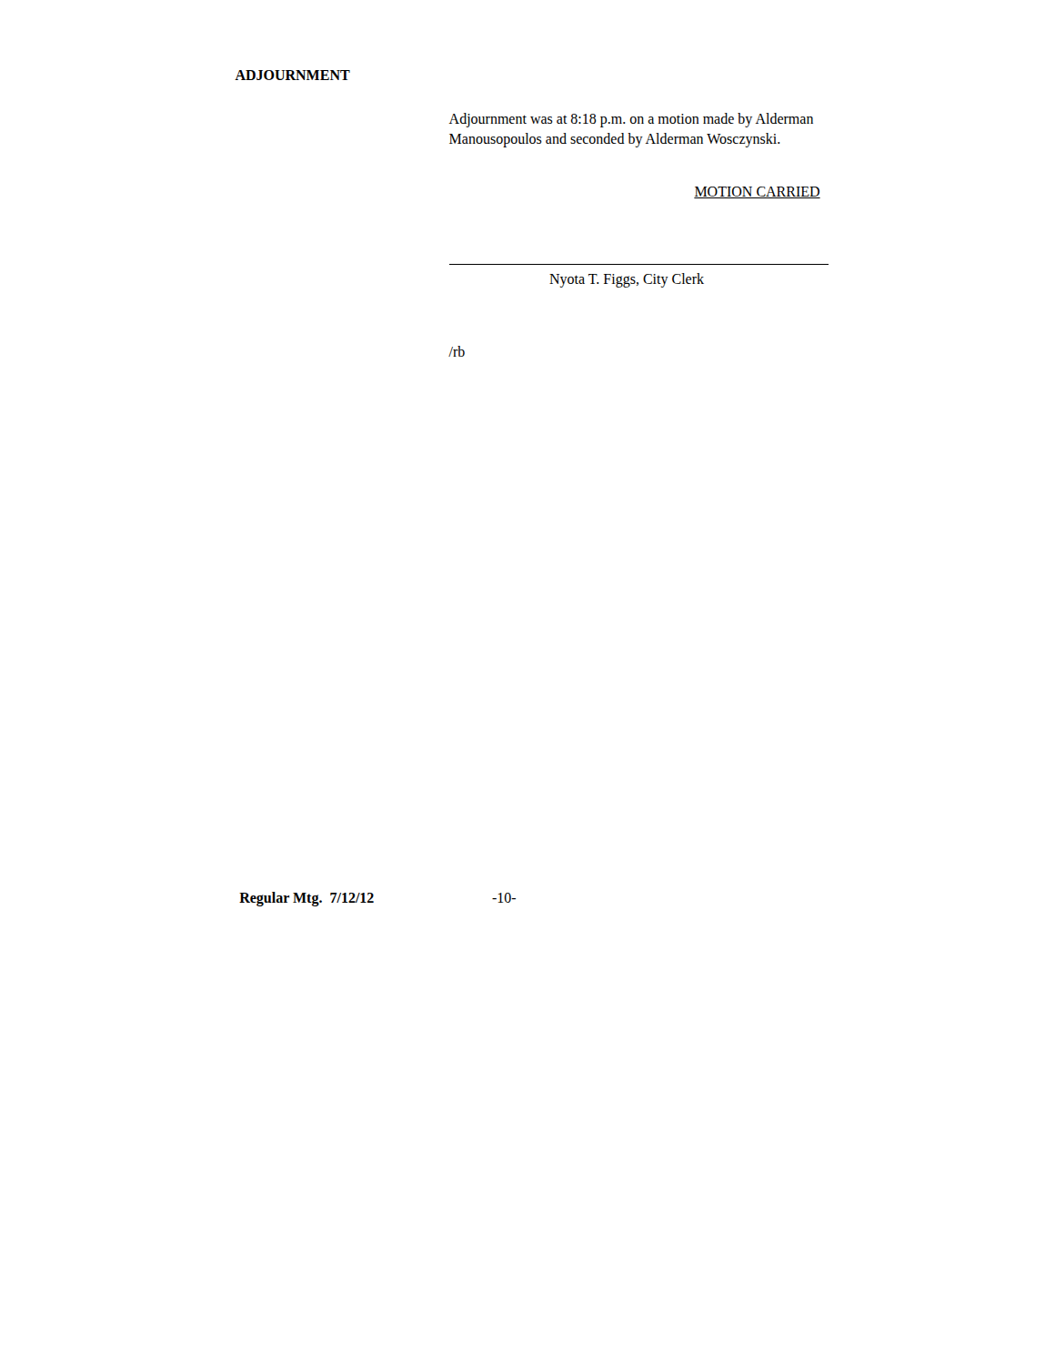ADJOURNMENT
Adjournment was at 8:18 p.m. on a motion made by Alderman Manousopoulos and seconded by Alderman Wosczynski.
MOTION CARRIED
Nyota T. Figgs, City Clerk
/rb
Regular Mtg. 7/12/12 -10-